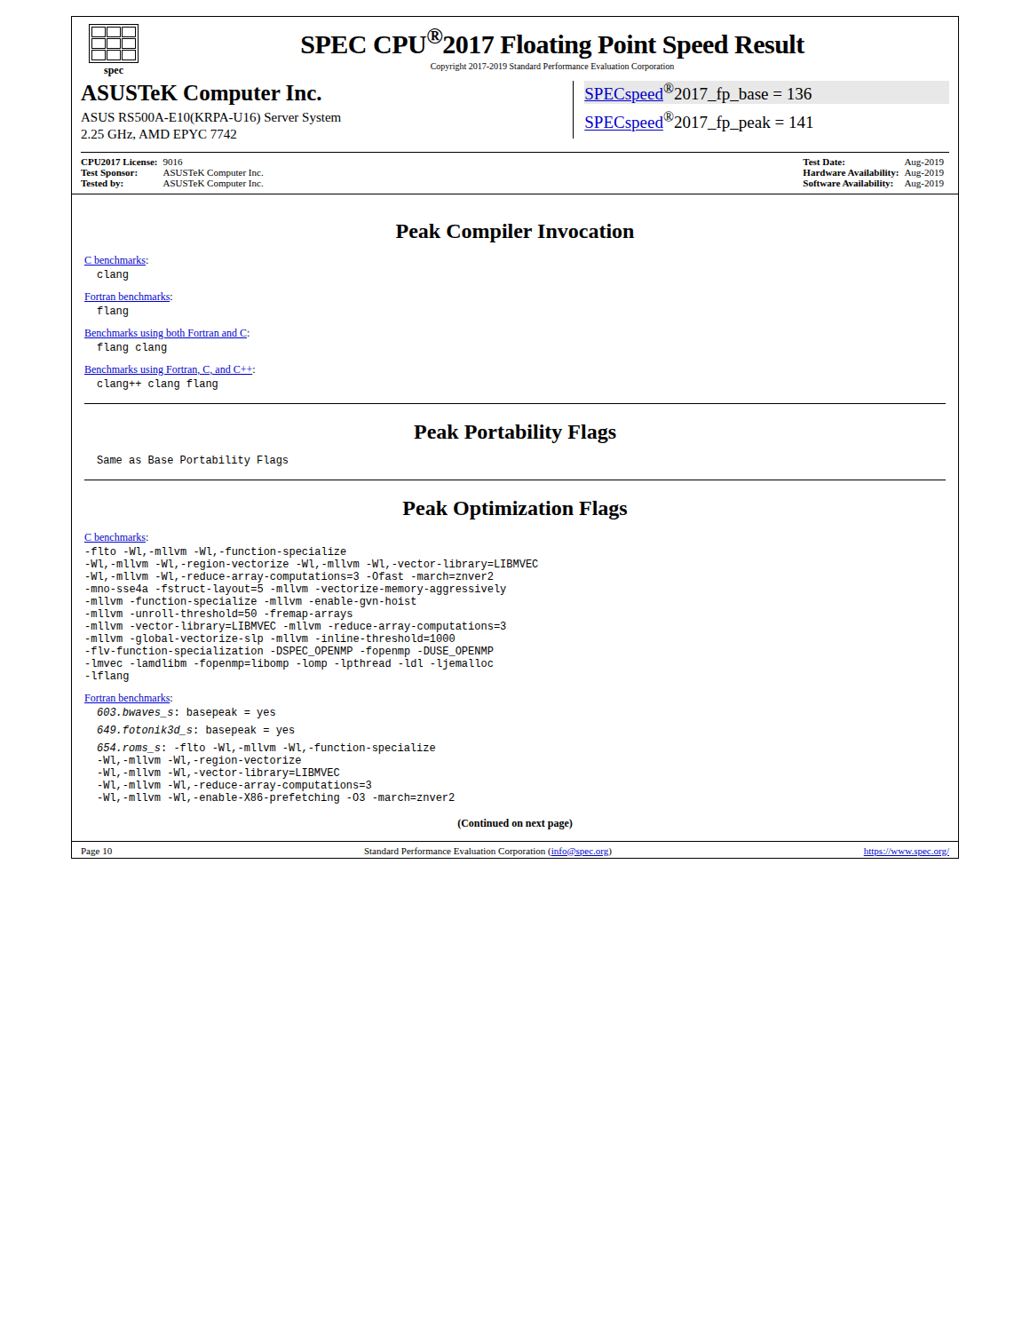spec
SPEC CPU®2017 Floating Point Speed Result
Copyright 2017-2019 Standard Performance Evaluation Corporation
ASUSTeK Computer Inc.
ASUS RS500A-E10(KRPA-U16) Server System
2.25 GHz, AMD EPYC 7742
SPECspeed®2017_fp_base = 136
SPECspeed®2017_fp_peak = 141
| CPU2017 License: | 9016 |
| Test Sponsor: | ASUSTeK Computer Inc. |
| Tested by: | ASUSTeK Computer Inc. |
| Test Date: | Aug-2019 |
| Hardware Availability: | Aug-2019 |
| Software Availability: | Aug-2019 |
Peak Compiler Invocation
C benchmarks:
clang
Fortran benchmarks:
flang
Benchmarks using both Fortran and C:
flang clang
Benchmarks using Fortran, C, and C++:
clang++ clang flang
Peak Portability Flags
Same as Base Portability Flags
Peak Optimization Flags
C benchmarks:
-flto -Wl,-mllvm -Wl,-function-specialize
-Wl,-mllvm -Wl,-region-vectorize -Wl,-mllvm -Wl,-vector-library=LIBMVEC
-Wl,-mllvm -Wl,-reduce-array-computations=3 -Ofast -march=znver2
-mno-sse4a -fstruct-layout=5 -mllvm -vectorize-memory-aggressively
-mllvm -function-specialize -mllvm -enable-gvn-hoist
-mllvm -unroll-threshold=50 -fremap-arrays
-mllvm -vector-library=LIBMVEC -mllvm -reduce-array-computations=3
-mllvm -global-vectorize-slp -mllvm -inline-threshold=1000
-flv-function-specialization -DSPEC_OPENMP -fopenmp -DUSE_OPENMP
-lmvec -lamdlibm -fopenmp=libomp -lomp -lpthread -ldl -ljemalloc
-lflang
Fortran benchmarks:
603.bwaves_s: basepeak = yes
649.fotonik3d_s: basepeak = yes
654.roms_s: -flto -Wl,-mllvm -Wl,-function-specialize
-Wl,-mllvm -Wl,-region-vectorize
-Wl,-mllvm -Wl,-vector-library=LIBMVEC
-Wl,-mllvm -Wl,-reduce-array-computations=3
-Wl,-mllvm -Wl,-enable-X86-prefetching -O3 -march=znver2
(Continued on next page)
Page 10 Standard Performance Evaluation Corporation (info@spec.org) https://www.spec.org/